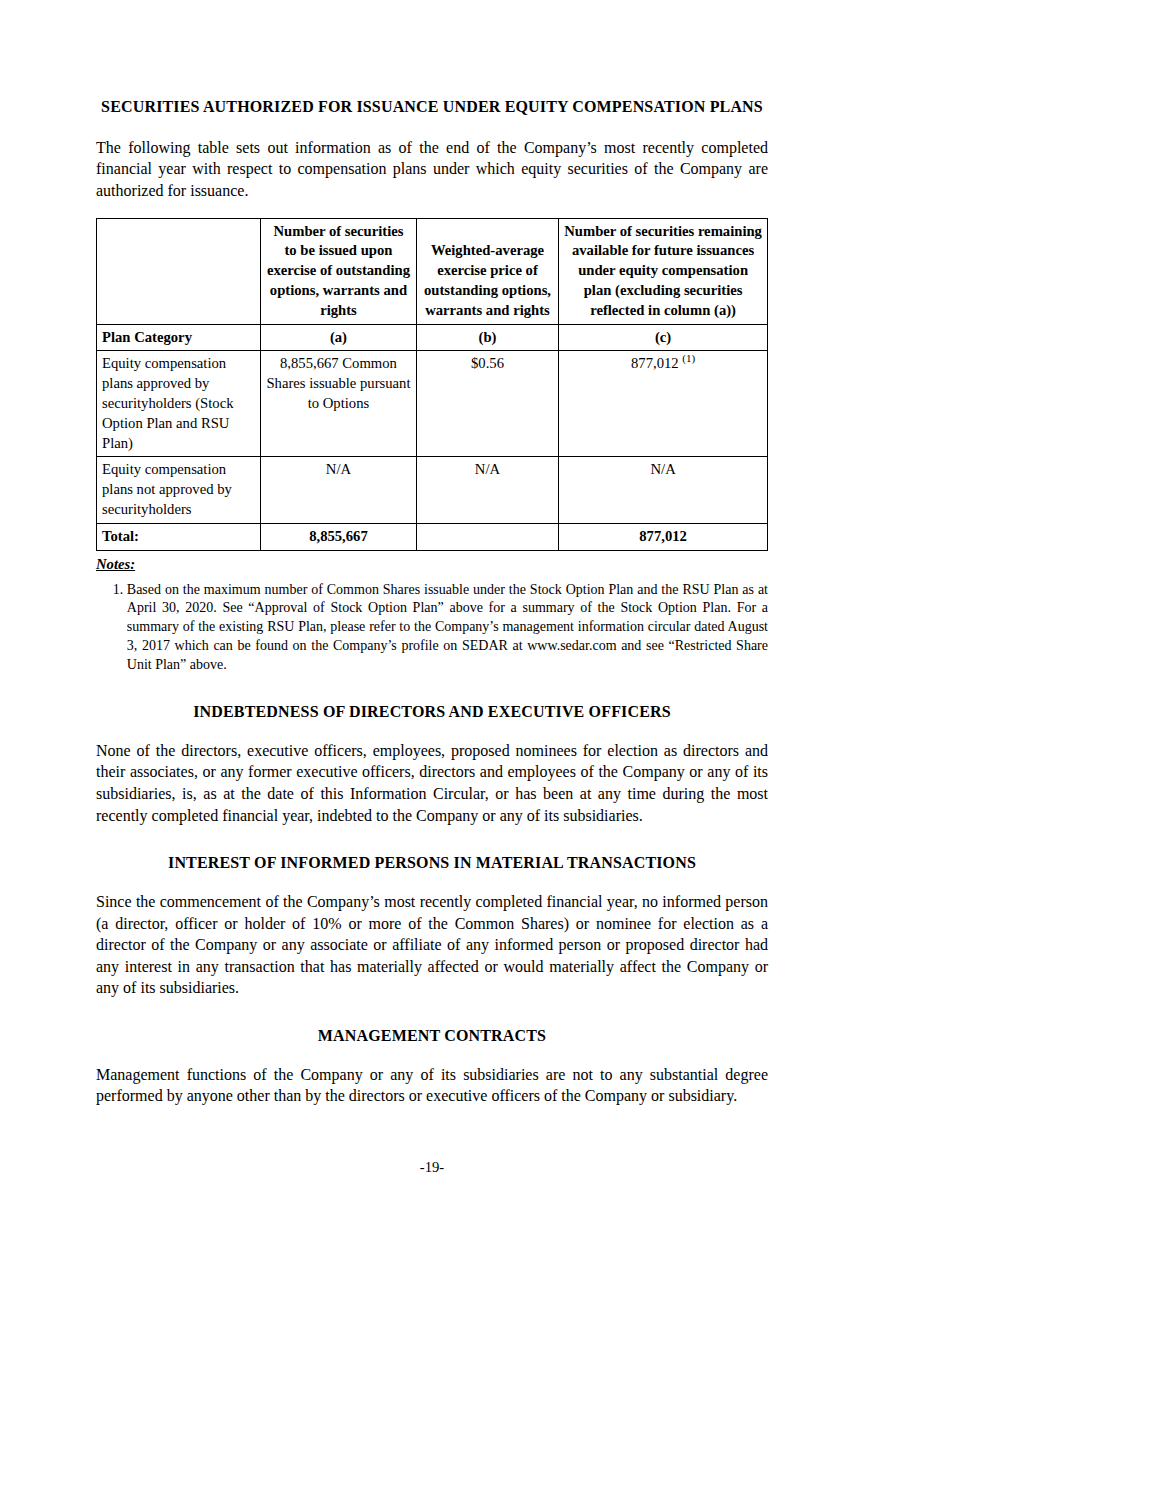SECURITIES AUTHORIZED FOR ISSUANCE UNDER EQUITY COMPENSATION PLANS
The following table sets out information as of the end of the Company’s most recently completed financial year with respect to compensation plans under which equity securities of the Company are authorized for issuance.
| | Number of securities to be issued upon exercise of outstanding options, warrants and rights | Weighted-average exercise price of outstanding options, warrants and rights | Number of securities remaining available for future issuances under equity compensation plan (excluding securities reflected in column (a)) |
| --- | --- | --- | --- |
| Plan Category | (a) | (b) | (c) |
| Equity compensation plans approved by securityholders (Stock Option Plan and RSU Plan) | 8,855,667 Common Shares issuable pursuant to Options | $0.56 | 877,012 (1) |
| Equity compensation plans not approved by securityholders | N/A | N/A | N/A |
| Total: | 8,855,667 | | 877,012 |
Notes:
Based on the maximum number of Common Shares issuable under the Stock Option Plan and the RSU Plan as at April 30, 2020. See “Approval of Stock Option Plan” above for a summary of the Stock Option Plan. For a summary of the existing RSU Plan, please refer to the Company’s management information circular dated August 3, 2017 which can be found on the Company’s profile on SEDAR at www.sedar.com and see “Restricted Share Unit Plan” above.
INDEBTEDNESS OF DIRECTORS AND EXECUTIVE OFFICERS
None of the directors, executive officers, employees, proposed nominees for election as directors and their associates, or any former executive officers, directors and employees of the Company or any of its subsidiaries, is, as at the date of this Information Circular, or has been at any time during the most recently completed financial year, indebted to the Company or any of its subsidiaries.
INTEREST OF INFORMED PERSONS IN MATERIAL TRANSACTIONS
Since the commencement of the Company’s most recently completed financial year, no informed person (a director, officer or holder of 10% or more of the Common Shares) or nominee for election as a director of the Company or any associate or affiliate of any informed person or proposed director had any interest in any transaction that has materially affected or would materially affect the Company or any of its subsidiaries.
MANAGEMENT CONTRACTS
Management functions of the Company or any of its subsidiaries are not to any substantial degree performed by anyone other than by the directors or executive officers of the Company or subsidiary.
-19-